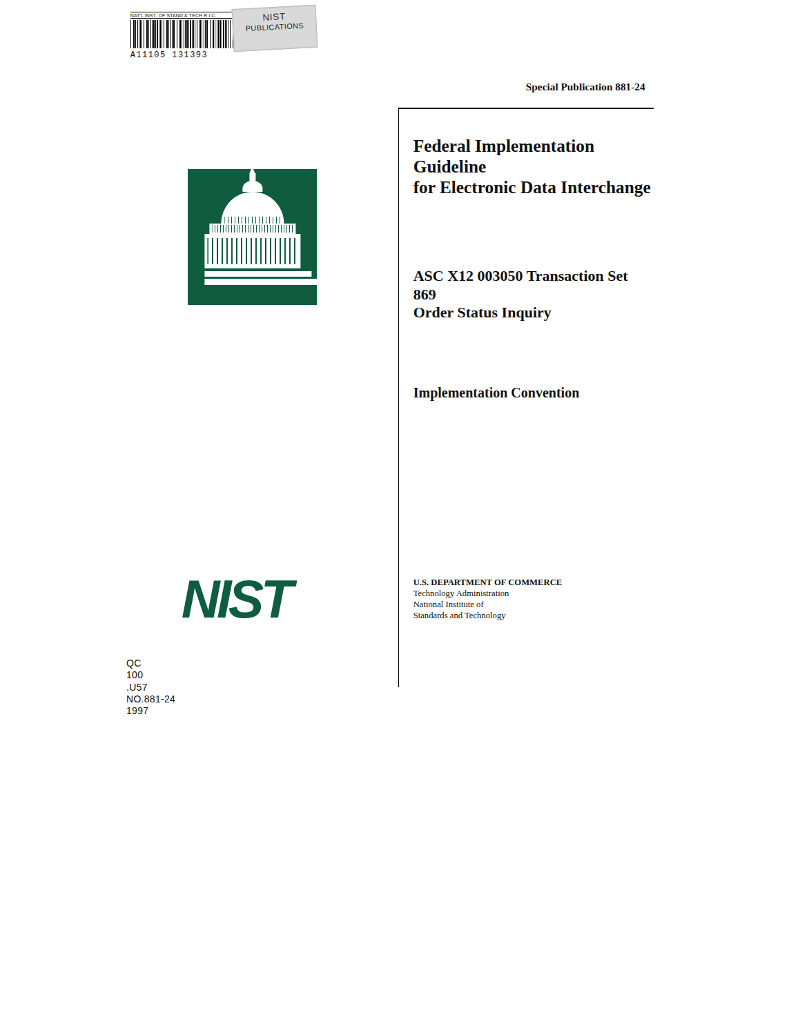NAT'L INST. OF STAND & TECH R.I.C.
A11105 131393
NIST
PUBLICATIONS
Special Publication 881-24
Federal Implementation Guideline
for Electronic Data Interchange
ASC X12 003050 Transaction Set 869
Order Status Inquiry
Implementation Convention
NIST
U.S. DEPARTMENT OF COMMERCE
Technology Administration
National Institute of
Standards and Technology
QC
100
.U57
NO.881-24
1997